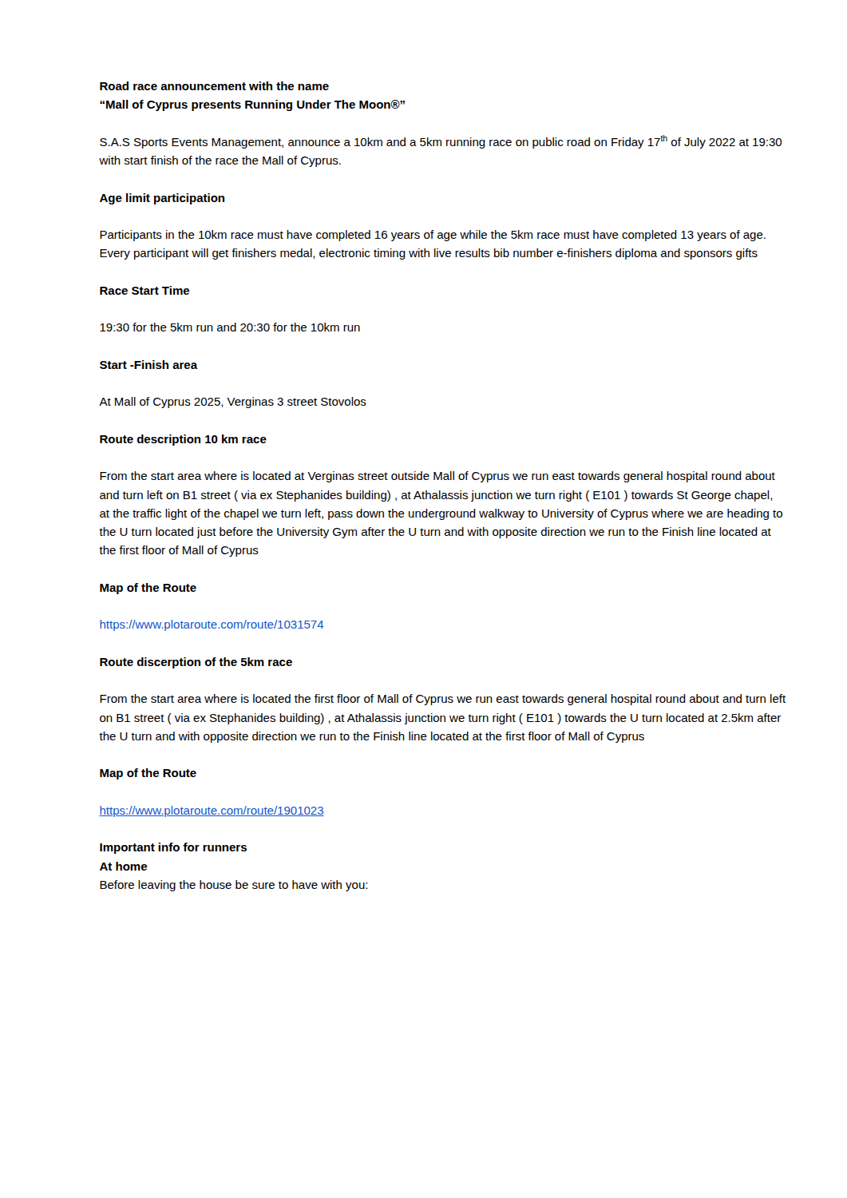Road race announcement with the name
“Mall of Cyprus presents Running Under The Moon®”
S.A.S Sports Events Management, announce a 10km and a 5km running race on public road on Friday 17th of July 2022 at 19:30 with start finish of the race the Mall of Cyprus.
Age limit participation
Participants in the 10km race must have completed 16 years of age while the 5km race must have completed 13 years of age.
Every participant will get finishers medal, electronic timing with live results bib number e-finishers diploma and sponsors gifts
Race Start Time
19:30 for the 5km run and 20:30 for the 10km run
Start -Finish area
At Mall of Cyprus 2025, Verginas 3 street Stovolos
Route description 10 km race
From the start area where is located at Verginas street outside Mall of Cyprus we run east towards general hospital round about and turn left on B1 street ( via ex Stephanides building) , at Athalassis junction we turn right ( E101 ) towards St George chapel, at the traffic light of the chapel we turn left, pass down the underground walkway to University of Cyprus where we are heading to the U turn located just before the University Gym after the U turn and with opposite direction we run to the Finish line located at the first floor of Mall of Cyprus
Map of the Route
https://www.plotaroute.com/route/1031574
Route discerption of the 5km race
From the start area where is located the first floor of Mall of Cyprus we run east towards general hospital round about and turn left on B1 street ( via ex Stephanides building) , at Athalassis junction we turn right ( E101 ) towards the U turn located at 2.5km after the U turn and with opposite direction we run to the Finish line located at the first floor of Mall of Cyprus
Map of the Route
https://www.plotaroute.com/route/1901023
Important info for runners
At home
Before leaving the house be sure to have with you: